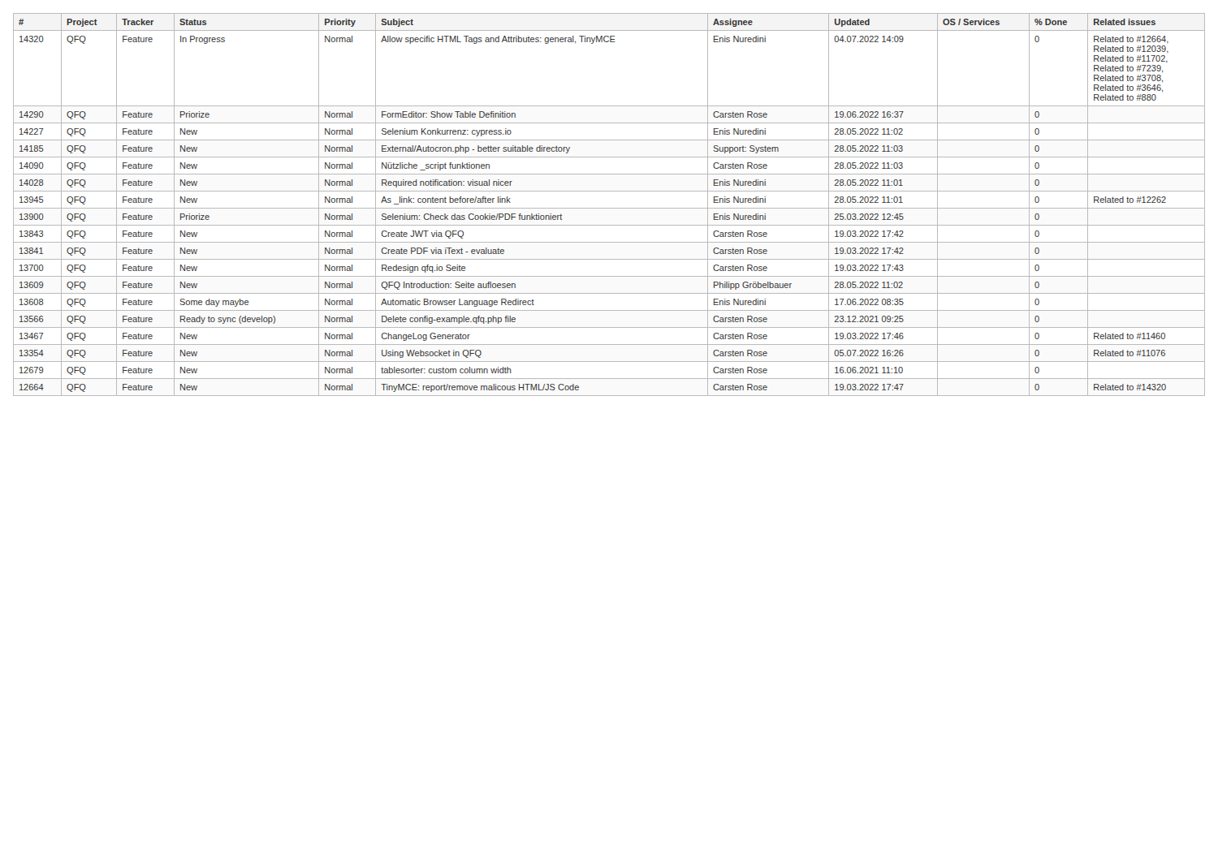| # | Project | Tracker | Status | Priority | Subject | Assignee | Updated | OS / Services | % Done | Related issues |
| --- | --- | --- | --- | --- | --- | --- | --- | --- | --- | --- |
| 14320 | QFQ | Feature | In Progress | Normal | Allow specific HTML Tags and Attributes: general, TinyMCE | Enis Nuredini | 04.07.2022 14:09 | | 0 | Related to #12664, Related to #12039, Related to #11702, Related to #7239, Related to #3708, Related to #3646, Related to #880 |
| 14290 | QFQ | Feature | Priorize | Normal | FormEditor: Show Table Definition | Carsten Rose | 19.06.2022 16:37 | | 0 | |
| 14227 | QFQ | Feature | New | Normal | Selenium Konkurrenz: cypress.io | Enis Nuredini | 28.05.2022 11:02 | | 0 | |
| 14185 | QFQ | Feature | New | Normal | External/Autocron.php - better suitable directory | Support: System | 28.05.2022 11:03 | | 0 | |
| 14090 | QFQ | Feature | New | Normal | Nützliche _script funktionen | Carsten Rose | 28.05.2022 11:03 | | 0 | |
| 14028 | QFQ | Feature | New | Normal | Required notification: visual nicer | Enis Nuredini | 28.05.2022 11:01 | | 0 | |
| 13945 | QFQ | Feature | New | Normal | As _link: content before/after link | Enis Nuredini | 28.05.2022 11:01 | | 0 | Related to #12262 |
| 13900 | QFQ | Feature | Priorize | Normal | Selenium: Check das Cookie/PDF funktioniert | Enis Nuredini | 25.03.2022 12:45 | | 0 | |
| 13843 | QFQ | Feature | New | Normal | Create JWT via QFQ | Carsten Rose | 19.03.2022 17:42 | | 0 | |
| 13841 | QFQ | Feature | New | Normal | Create PDF via iText - evaluate | Carsten Rose | 19.03.2022 17:42 | | 0 | |
| 13700 | QFQ | Feature | New | Normal | Redesign qfq.io Seite | Carsten Rose | 19.03.2022 17:43 | | 0 | |
| 13609 | QFQ | Feature | New | Normal | QFQ Introduction: Seite aufloesen | Philipp Gröbelbauer | 28.05.2022 11:02 | | 0 | |
| 13608 | QFQ | Feature | Some day maybe | Normal | Automatic Browser Language Redirect | Enis Nuredini | 17.06.2022 08:35 | | 0 | |
| 13566 | QFQ | Feature | Ready to sync (develop) | Normal | Delete config-example.qfq.php file | Carsten Rose | 23.12.2021 09:25 | | 0 | |
| 13467 | QFQ | Feature | New | Normal | ChangeLog Generator | Carsten Rose | 19.03.2022 17:46 | | 0 | Related to #11460 |
| 13354 | QFQ | Feature | New | Normal | Using Websocket in QFQ | Carsten Rose | 05.07.2022 16:26 | | 0 | Related to #11076 |
| 12679 | QFQ | Feature | New | Normal | tablesorter: custom column width | Carsten Rose | 16.06.2021 11:10 | | 0 | |
| 12664 | QFQ | Feature | New | Normal | TinyMCE: report/remove malicous HTML/JS Code | Carsten Rose | 19.03.2022 17:47 | | 0 | Related to #14320 |